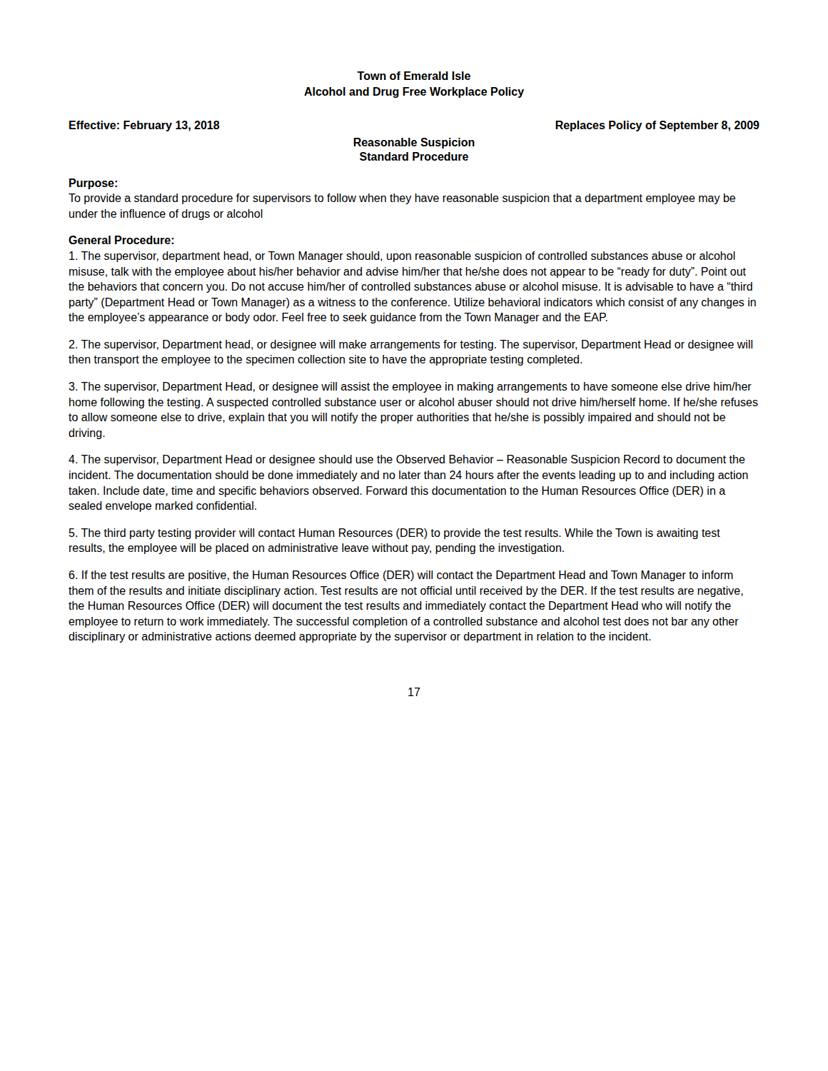Town of Emerald Isle
Alcohol and Drug Free Workplace Policy
Effective: February 13, 2018 Replaces Policy of September 8, 2009
Reasonable Suspicion
Standard Procedure
Purpose:
To provide a standard procedure for supervisors to follow when they have reasonable suspicion that a department employee may be under the influence of drugs or alcohol
General Procedure:
1. The supervisor, department head, or Town Manager should, upon reasonable suspicion of controlled substances abuse or alcohol misuse, talk with the employee about his/her behavior and advise him/her that he/she does not appear to be “ready for duty”. Point out the behaviors that concern you. Do not accuse him/her of controlled substances abuse or alcohol misuse. It is advisable to have a “third party” (Department Head or Town Manager) as a witness to the conference. Utilize behavioral indicators which consist of any changes in the employee’s appearance or body odor. Feel free to seek guidance from the Town Manager and the EAP.
2. The supervisor, Department head, or designee will make arrangements for testing. The supervisor, Department Head or designee will then transport the employee to the specimen collection site to have the appropriate testing completed.
3. The supervisor, Department Head, or designee will assist the employee in making arrangements to have someone else drive him/her home following the testing. A suspected controlled substance user or alcohol abuser should not drive him/herself home. If he/she refuses to allow someone else to drive, explain that you will notify the proper authorities that he/she is possibly impaired and should not be driving.
4. The supervisor, Department Head or designee should use the Observed Behavior – Reasonable Suspicion Record to document the incident. The documentation should be done immediately and no later than 24 hours after the events leading up to and including action taken. Include date, time and specific behaviors observed. Forward this documentation to the Human Resources Office (DER) in a sealed envelope marked confidential.
5. The third party testing provider will contact Human Resources (DER) to provide the test results. While the Town is awaiting test results, the employee will be placed on administrative leave without pay, pending the investigation.
6. If the test results are positive, the Human Resources Office (DER) will contact the Department Head and Town Manager to inform them of the results and initiate disciplinary action. Test results are not official until received by the DER. If the test results are negative, the Human Resources Office (DER) will document the test results and immediately contact the Department Head who will notify the employee to return to work immediately. The successful completion of a controlled substance and alcohol test does not bar any other disciplinary or administrative actions deemed appropriate by the supervisor or department in relation to the incident.
17